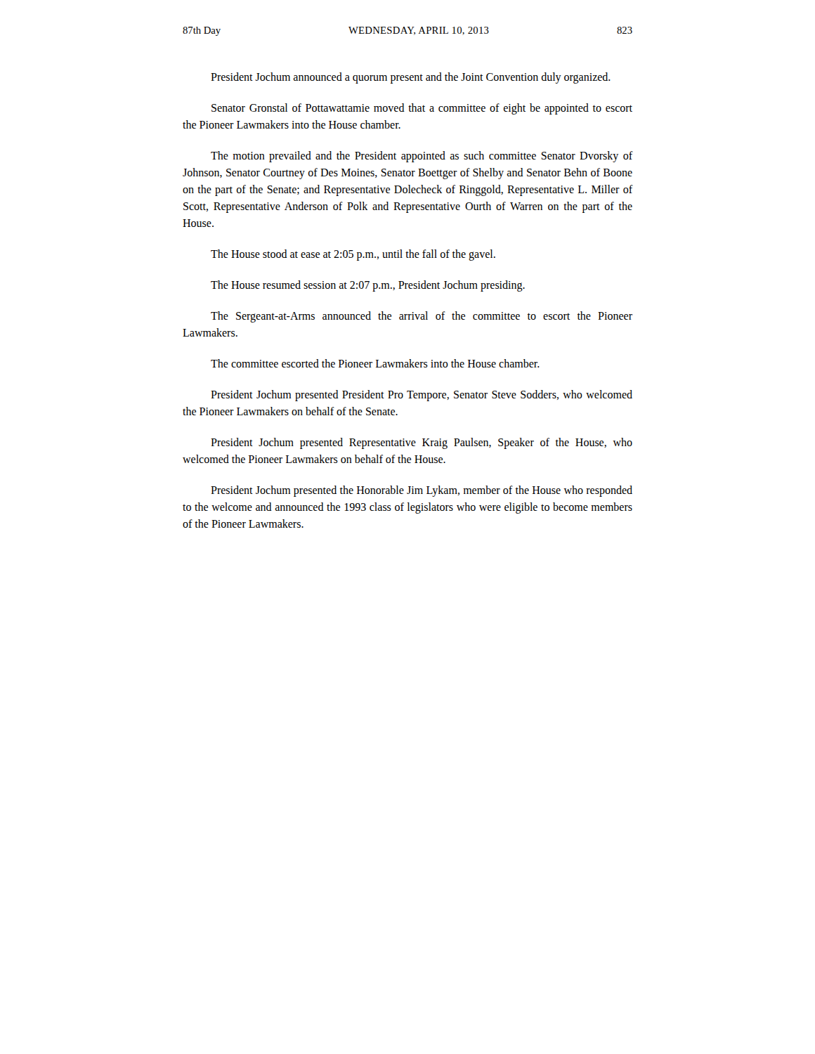87th Day WEDNESDAY, APRIL 10, 2013 823
President Jochum announced a quorum present and the Joint Convention duly organized.
Senator Gronstal of Pottawattamie moved that a committee of eight be appointed to escort the Pioneer Lawmakers into the House chamber.
The motion prevailed and the President appointed as such committee Senator Dvorsky of Johnson, Senator Courtney of Des Moines, Senator Boettger of Shelby and Senator Behn of Boone on the part of the Senate; and Representative Dolecheck of Ringgold, Representative L. Miller of Scott, Representative Anderson of Polk and Representative Ourth of Warren on the part of the House.
The House stood at ease at 2:05 p.m., until the fall of the gavel.
The House resumed session at 2:07 p.m., President Jochum presiding.
The Sergeant-at-Arms announced the arrival of the committee to escort the Pioneer Lawmakers.
The committee escorted the Pioneer Lawmakers into the House chamber.
President Jochum presented President Pro Tempore, Senator Steve Sodders, who welcomed the Pioneer Lawmakers on behalf of the Senate.
President Jochum presented Representative Kraig Paulsen, Speaker of the House, who welcomed the Pioneer Lawmakers on behalf of the House.
President Jochum presented the Honorable Jim Lykam, member of the House who responded to the welcome and announced the 1993 class of legislators who were eligible to become members of the Pioneer Lawmakers.